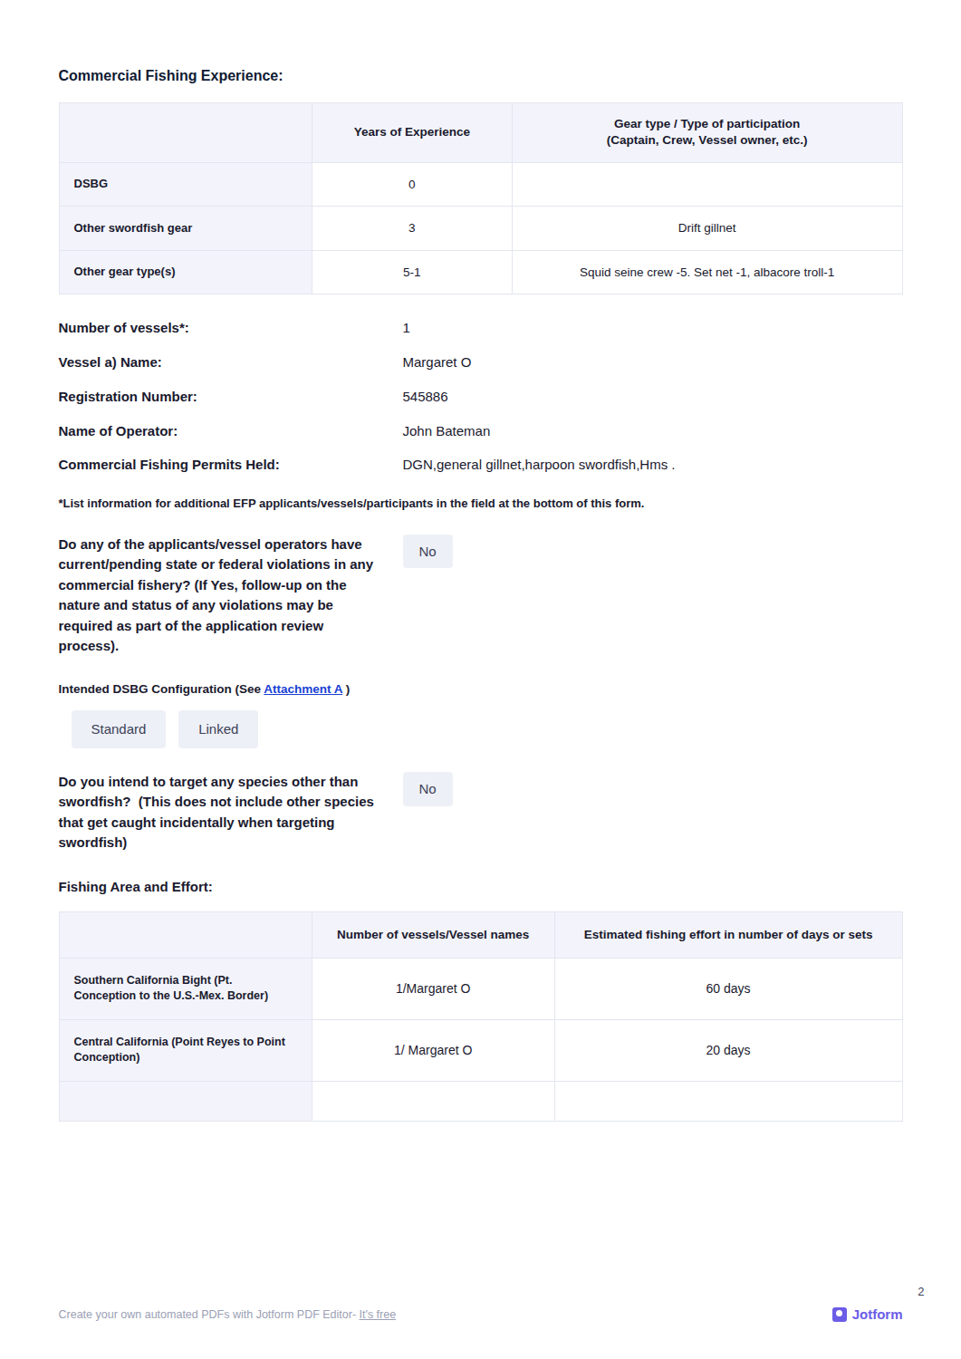Commercial Fishing Experience:
| | Years of Experience | Gear type / Type of participation (Captain, Crew, Vessel owner, etc.) |
| --- | --- | --- |
| DSBG | 0 | |
| Other swordfish gear | 3 | Drift gillnet |
| Other gear type(s) | 5-1 | Squid seine crew -5. Set net -1, albacore troll-1 |
Number of vessels*:
1
Vessel a) Name:
Margaret O
Registration Number:
545886
Name of Operator:
John Bateman
Commercial Fishing Permits Held:
DGN,general gillnet,harpoon swordfish,Hms .
*List information for additional EFP applicants/vessels/participants in the field at the bottom of this form.
Do any of the applicants/vessel operators have current/pending state or federal violations in any commercial fishery? (If Yes, follow-up on the nature and status of any violations may be required as part of the application review process).
No
Intended DSBG Configuration (See Attachment A )
Standard Linked
Do you intend to target any species other than swordfish? (This does not include other species that get caught incidentally when targeting swordfish)
No
Fishing Area and Effort:
| | Number of vessels/Vessel names | Estimated fishing effort in number of days or sets |
| --- | --- | --- |
| Southern California Bight (Pt. Conception to the U.S.-Mex. Border) | 1/Margaret O | 60 days |
| Central California (Point Reyes to Point Conception) | 1/ Margaret O | 20 days |
2
Create your own automated PDFs with Jotform PDF Editor- It's free
Jotform